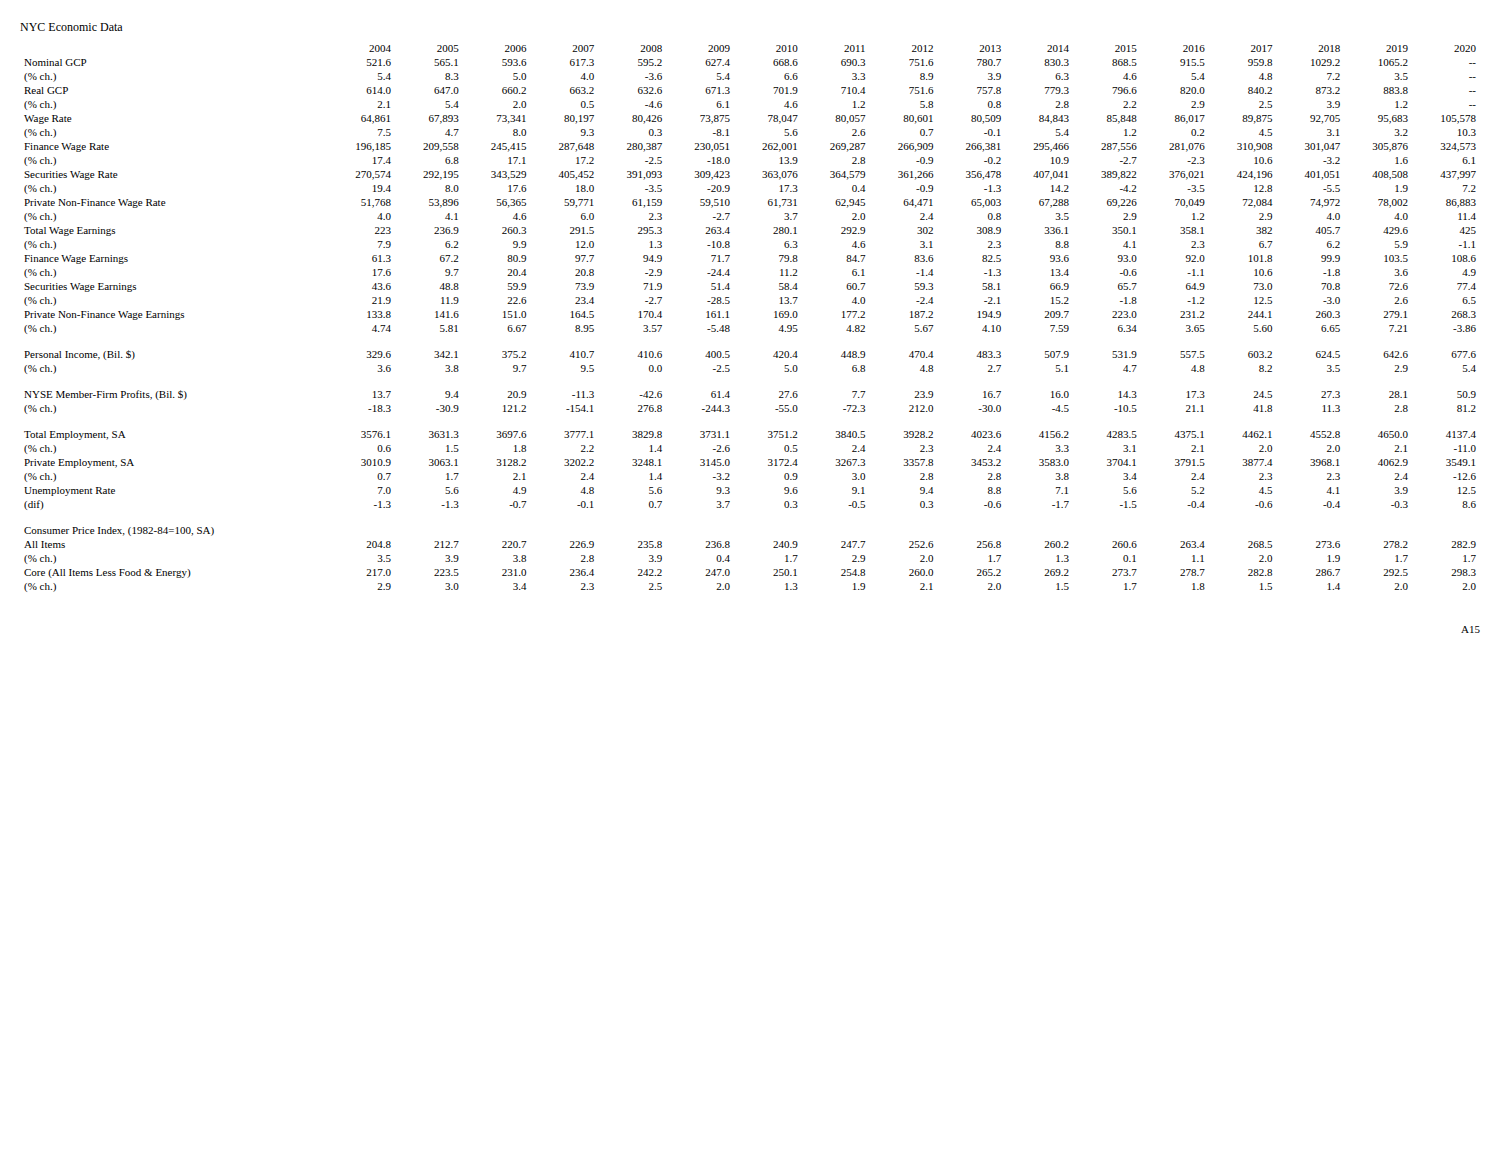NYC Economic Data
| | 2004 | 2005 | 2006 | 2007 | 2008 | 2009 | 2010 | 2011 | 2012 | 2013 | 2014 | 2015 | 2016 | 2017 | 2018 | 2019 | 2020 |
| --- | --- | --- | --- | --- | --- | --- | --- | --- | --- | --- | --- | --- | --- | --- | --- | --- | --- |
| Nominal GCP | 521.6 | 565.1 | 593.6 | 617.3 | 595.2 | 627.4 | 668.6 | 690.3 | 751.6 | 780.7 | 830.3 | 868.5 | 915.5 | 959.8 | 1029.2 | 1065.2 | -- |
| (% ch.) | 5.4 | 8.3 | 5.0 | 4.0 | -3.6 | 5.4 | 6.6 | 3.3 | 8.9 | 3.9 | 6.3 | 4.6 | 5.4 | 4.8 | 7.2 | 3.5 | -- |
| Real GCP | 614.0 | 647.0 | 660.2 | 663.2 | 632.6 | 671.3 | 701.9 | 710.4 | 751.6 | 757.8 | 779.3 | 796.6 | 820.0 | 840.2 | 873.2 | 883.8 | -- |
| (% ch.) | 2.1 | 5.4 | 2.0 | 0.5 | -4.6 | 6.1 | 4.6 | 1.2 | 5.8 | 0.8 | 2.8 | 2.2 | 2.9 | 2.5 | 3.9 | 1.2 | -- |
| Wage Rate | 64,861 | 67,893 | 73,341 | 80,197 | 80,426 | 73,875 | 78,047 | 80,057 | 80,601 | 80,509 | 84,843 | 85,848 | 86,017 | 89,875 | 92,705 | 95,683 | 105,578 |
| (% ch.) | 7.5 | 4.7 | 8.0 | 9.3 | 0.3 | -8.1 | 5.6 | 2.6 | 0.7 | -0.1 | 5.4 | 1.2 | 0.2 | 4.5 | 3.1 | 3.2 | 10.3 |
| Finance Wage Rate | 196,185 | 209,558 | 245,415 | 287,648 | 280,387 | 230,051 | 262,001 | 269,287 | 266,909 | 266,381 | 295,466 | 287,556 | 281,076 | 310,908 | 301,047 | 305,876 | 324,573 |
| (% ch.) | 17.4 | 6.8 | 17.1 | 17.2 | -2.5 | -18.0 | 13.9 | 2.8 | -0.9 | -0.2 | 10.9 | -2.7 | -2.3 | 10.6 | -3.2 | 1.6 | 6.1 |
| Securities Wage Rate | 270,574 | 292,195 | 343,529 | 405,452 | 391,093 | 309,423 | 363,076 | 364,579 | 361,266 | 356,478 | 407,041 | 389,822 | 376,021 | 424,196 | 401,051 | 408,508 | 437,997 |
| (% ch.) | 19.4 | 8.0 | 17.6 | 18.0 | -3.5 | -20.9 | 17.3 | 0.4 | -0.9 | -1.3 | 14.2 | -4.2 | -3.5 | 12.8 | -5.5 | 1.9 | 7.2 |
| Private Non-Finance Wage Rate | 51,768 | 53,896 | 56,365 | 59,771 | 61,159 | 59,510 | 61,731 | 62,945 | 64,471 | 65,003 | 67,288 | 69,226 | 70,049 | 72,084 | 74,972 | 78,002 | 86,883 |
| (% ch.) | 4.0 | 4.1 | 4.6 | 6.0 | 2.3 | -2.7 | 3.7 | 2.0 | 2.4 | 0.8 | 3.5 | 2.9 | 1.2 | 2.9 | 4.0 | 4.0 | 11.4 |
| Total Wage Earnings | 223 | 236.9 | 260.3 | 291.5 | 295.3 | 263.4 | 280.1 | 292.9 | 302 | 308.9 | 336.1 | 350.1 | 358.1 | 382 | 405.7 | 429.6 | 425 |
| (% ch.) | 7.9 | 6.2 | 9.9 | 12.0 | 1.3 | -10.8 | 6.3 | 4.6 | 3.1 | 2.3 | 8.8 | 4.1 | 2.3 | 6.7 | 6.2 | 5.9 | -1.1 |
| Finance Wage Earnings | 61.3 | 67.2 | 80.9 | 97.7 | 94.9 | 71.7 | 79.8 | 84.7 | 83.6 | 82.5 | 93.6 | 93.0 | 92.0 | 101.8 | 99.9 | 103.5 | 108.6 |
| (% ch.) | 17.6 | 9.7 | 20.4 | 20.8 | -2.9 | -24.4 | 11.2 | 6.1 | -1.4 | -1.3 | 13.4 | -0.6 | -1.1 | 10.6 | -1.8 | 3.6 | 4.9 |
| Securities Wage Earnings | 43.6 | 48.8 | 59.9 | 73.9 | 71.9 | 51.4 | 58.4 | 60.7 | 59.3 | 58.1 | 66.9 | 65.7 | 64.9 | 73.0 | 70.8 | 72.6 | 77.4 |
| (% ch.) | 21.9 | 11.9 | 22.6 | 23.4 | -2.7 | -28.5 | 13.7 | 4.0 | -2.4 | -2.1 | 15.2 | -1.8 | -1.2 | 12.5 | -3.0 | 2.6 | 6.5 |
| Private Non-Finance Wage Earnings | 133.8 | 141.6 | 151.0 | 164.5 | 170.4 | 161.1 | 169.0 | 177.2 | 187.2 | 194.9 | 209.7 | 223.0 | 231.2 | 244.1 | 260.3 | 279.1 | 268.3 |
| (% ch.) | 4.74 | 5.81 | 6.67 | 8.95 | 3.57 | -5.48 | 4.95 | 4.82 | 5.67 | 4.10 | 7.59 | 6.34 | 3.65 | 5.60 | 6.65 | 7.21 | -3.86 |
| Personal Income, (Bil. $) | 329.6 | 342.1 | 375.2 | 410.7 | 410.6 | 400.5 | 420.4 | 448.9 | 470.4 | 483.3 | 507.9 | 531.9 | 557.5 | 603.2 | 624.5 | 642.6 | 677.6 |
| (% ch.) | 3.6 | 3.8 | 9.7 | 9.5 | 0.0 | -2.5 | 5.0 | 6.8 | 4.8 | 2.7 | 5.1 | 4.7 | 4.8 | 8.2 | 3.5 | 2.9 | 5.4 |
| NYSE Member-Firm Profits, (Bil. $) | 13.7 | 9.4 | 20.9 | -11.3 | -42.6 | 61.4 | 27.6 | 7.7 | 23.9 | 16.7 | 16.0 | 14.3 | 17.3 | 24.5 | 27.3 | 28.1 | 50.9 |
| (% ch.) | -18.3 | -30.9 | 121.2 | -154.1 | 276.8 | -244.3 | -55.0 | -72.3 | 212.0 | -30.0 | -4.5 | -10.5 | 21.1 | 41.8 | 11.3 | 2.8 | 81.2 |
| Total Employment, SA | 3576.1 | 3631.3 | 3697.6 | 3777.1 | 3829.8 | 3731.1 | 3751.2 | 3840.5 | 3928.2 | 4023.6 | 4156.2 | 4283.5 | 4375.1 | 4462.1 | 4552.8 | 4650.0 | 4137.4 |
| (% ch.) | 0.6 | 1.5 | 1.8 | 2.2 | 1.4 | -2.6 | 0.5 | 2.4 | 2.3 | 2.4 | 3.3 | 3.1 | 2.1 | 2.0 | 2.0 | 2.1 | -11.0 |
| Private Employment, SA | 3010.9 | 3063.1 | 3128.2 | 3202.2 | 3248.1 | 3145.0 | 3172.4 | 3267.3 | 3357.8 | 3453.2 | 3583.0 | 3704.1 | 3791.5 | 3877.4 | 3968.1 | 4062.9 | 3549.1 |
| (% ch.) | 0.7 | 1.7 | 2.1 | 2.4 | 1.4 | -3.2 | 0.9 | 3.0 | 2.8 | 2.8 | 3.8 | 3.4 | 2.4 | 2.3 | 2.3 | 2.4 | -12.6 |
| Unemployment Rate | 7.0 | 5.6 | 4.9 | 4.8 | 5.6 | 9.3 | 9.6 | 9.1 | 9.4 | 8.8 | 7.1 | 5.6 | 5.2 | 4.5 | 4.1 | 3.9 | 12.5 |
| (dif) | -1.3 | -1.3 | -0.7 | -0.1 | 0.7 | 3.7 | 0.3 | -0.5 | 0.3 | -0.6 | -1.7 | -1.5 | -0.4 | -0.6 | -0.4 | -0.3 | 8.6 |
| Consumer Price Index, (1982-84=100, SA) | |
| All Items | 204.8 | 212.7 | 220.7 | 226.9 | 235.8 | 236.8 | 240.9 | 247.7 | 252.6 | 256.8 | 260.2 | 260.6 | 263.4 | 268.5 | 273.6 | 278.2 | 282.9 |
| (% ch.) | 3.5 | 3.9 | 3.8 | 2.8 | 3.9 | 0.4 | 1.7 | 2.9 | 2.0 | 1.7 | 1.3 | 0.1 | 1.1 | 2.0 | 1.9 | 1.7 | 1.7 |
| Core (All Items Less Food & Energy) | 217.0 | 223.5 | 231.0 | 236.4 | 242.2 | 247.0 | 250.1 | 254.8 | 260.0 | 265.2 | 269.2 | 273.7 | 278.7 | 282.8 | 286.7 | 292.5 | 298.3 |
| (% ch.) | 2.9 | 3.0 | 3.4 | 2.3 | 2.5 | 2.0 | 1.3 | 1.9 | 2.1 | 2.0 | 1.5 | 1.7 | 1.8 | 1.5 | 1.4 | 2.0 | 2.0 |
A15